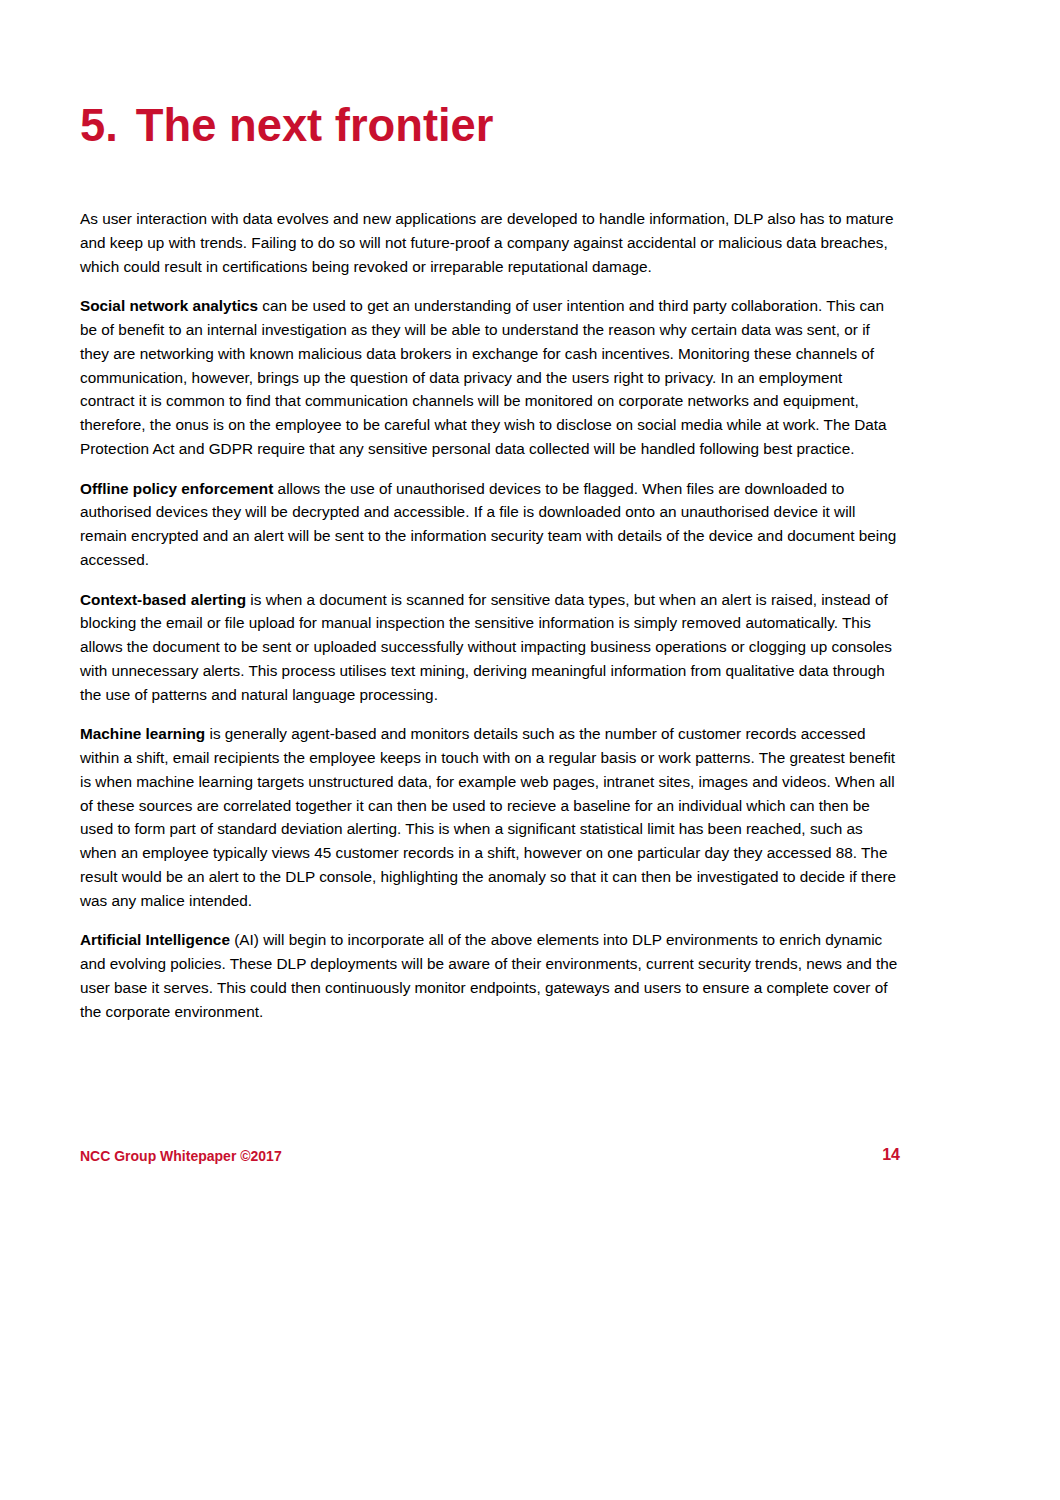5. The next frontier
As user interaction with data evolves and new applications are developed to handle information, DLP also has to mature and keep up with trends. Failing to do so will not future-proof a company against accidental or malicious data breaches, which could result in certifications being revoked or irreparable reputational damage.
Social network analytics can be used to get an understanding of user intention and third party collaboration. This can be of benefit to an internal investigation as they will be able to understand the reason why certain data was sent, or if they are networking with known malicious data brokers in exchange for cash incentives. Monitoring these channels of communication, however, brings up the question of data privacy and the users right to privacy. In an employment contract it is common to find that communication channels will be monitored on corporate networks and equipment, therefore, the onus is on the employee to be careful what they wish to disclose on social media while at work. The Data Protection Act and GDPR require that any sensitive personal data collected will be handled following best practice.
Offline policy enforcement allows the use of unauthorised devices to be flagged. When files are downloaded to authorised devices they will be decrypted and accessible. If a file is downloaded onto an unauthorised device it will remain encrypted and an alert will be sent to the information security team with details of the device and document being accessed.
Context-based alerting is when a document is scanned for sensitive data types, but when an alert is raised, instead of blocking the email or file upload for manual inspection the sensitive information is simply removed automatically. This allows the document to be sent or uploaded successfully without impacting business operations or clogging up consoles with unnecessary alerts. This process utilises text mining, deriving meaningful information from qualitative data through the use of patterns and natural language processing.
Machine learning is generally agent-based and monitors details such as the number of customer records accessed within a shift, email recipients the employee keeps in touch with on a regular basis or work patterns. The greatest benefit is when machine learning targets unstructured data, for example web pages, intranet sites, images and videos. When all of these sources are correlated together it can then be used to recieve a baseline for an individual which can then be used to form part of standard deviation alerting. This is when a significant statistical limit has been reached, such as when an employee typically views 45 customer records in a shift, however on one particular day they accessed 88. The result would be an alert to the DLP console, highlighting the anomaly so that it can then be investigated to decide if there was any malice intended.
Artificial Intelligence (AI) will begin to incorporate all of the above elements into DLP environments to enrich dynamic and evolving policies. These DLP deployments will be aware of their environments, current security trends, news and the user base it serves. This could then continuously monitor endpoints, gateways and users to ensure a complete cover of the corporate environment.
NCC Group Whitepaper ©2017
14